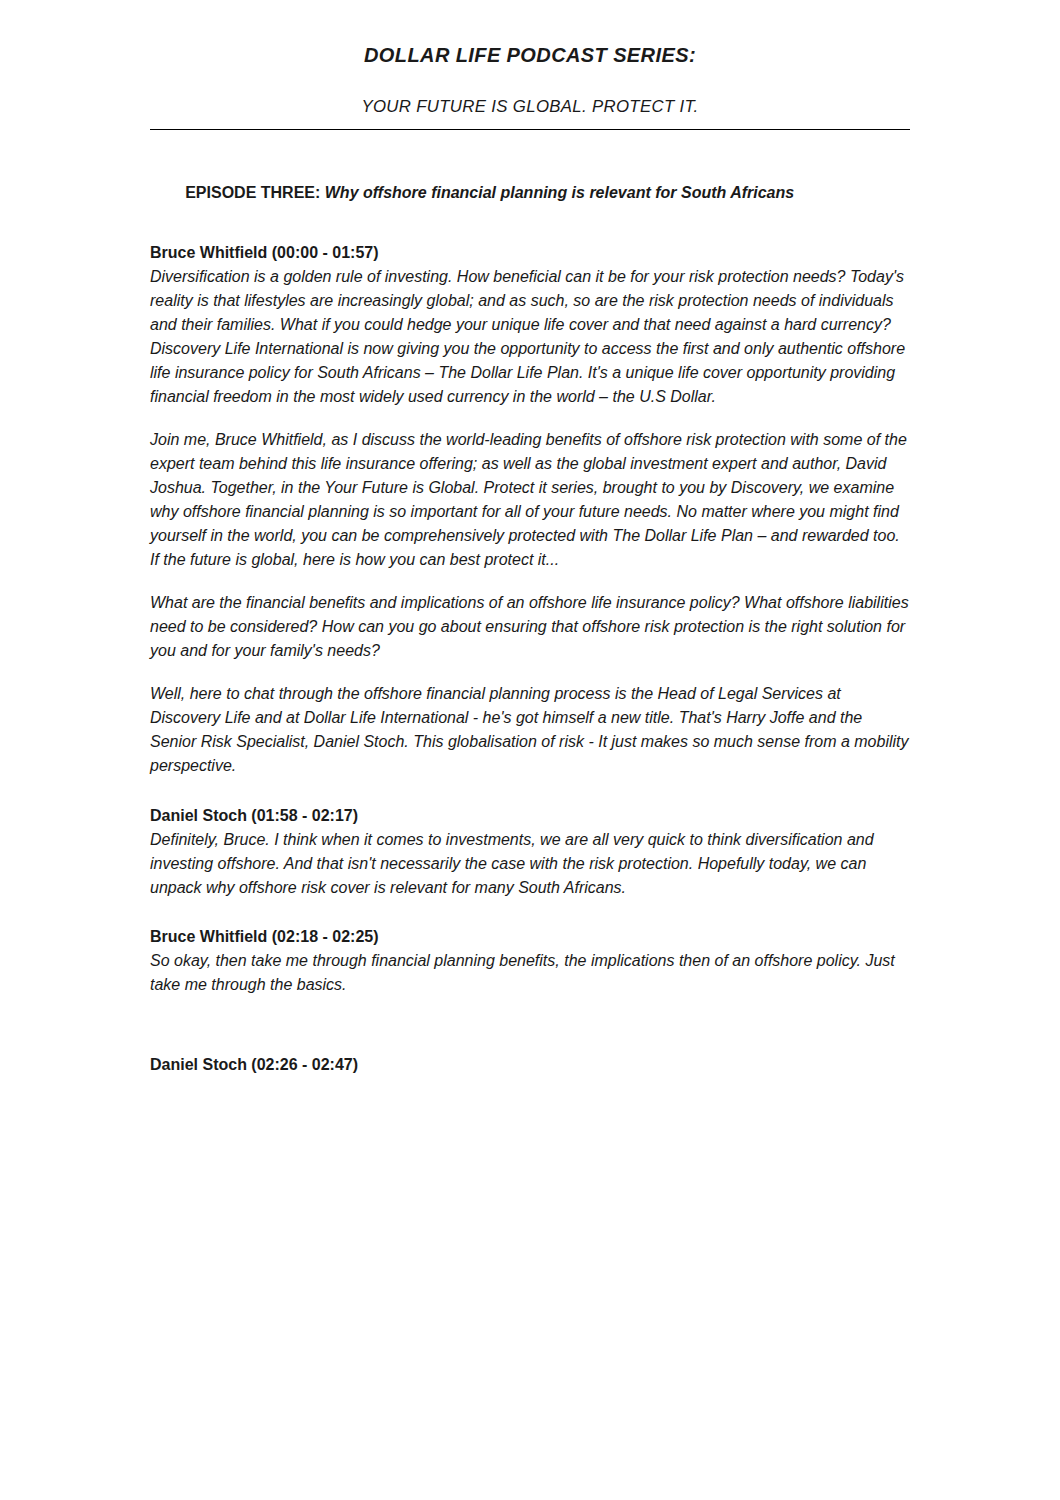DOLLAR LIFE PODCAST SERIES:
YOUR FUTURE IS GLOBAL. PROTECT IT.
EPISODE THREE: Why offshore financial planning is relevant for South Africans
Bruce Whitfield (00:00 - 01:57)
Diversification is a golden rule of investing. How beneficial can it be for your risk protection needs? Today's reality is that lifestyles are increasingly global; and as such, so are the risk protection needs of individuals and their families. What if you could hedge your unique life cover and that need against a hard currency? Discovery Life International is now giving you the opportunity to access the first and only authentic offshore life insurance policy for South Africans – The Dollar Life Plan. It's a unique life cover opportunity providing financial freedom in the most widely used currency in the world – the U.S Dollar.
Join me, Bruce Whitfield, as I discuss the world-leading benefits of offshore risk protection with some of the expert team behind this life insurance offering; as well as the global investment expert and author, David Joshua. Together, in the Your Future is Global. Protect it series, brought to you by Discovery, we examine why offshore financial planning is so important for all of your future needs. No matter where you might find yourself in the world, you can be comprehensively protected with The Dollar Life Plan – and rewarded too. If the future is global, here is how you can best protect it...
What are the financial benefits and implications of an offshore life insurance policy? What offshore liabilities need to be considered? How can you go about ensuring that offshore risk protection is the right solution for you and for your family's needs?
Well, here to chat through the offshore financial planning process is the Head of Legal Services at Discovery Life and at Dollar Life International - he's got himself a new title. That's Harry Joffe and the Senior Risk Specialist, Daniel Stoch. This globalisation of risk - It just makes so much sense from a mobility perspective.
Daniel Stoch (01:58 - 02:17)
Definitely, Bruce. I think when it comes to investments, we are all very quick to think diversification and investing offshore. And that isn't necessarily the case with the risk protection. Hopefully today, we can unpack why offshore risk cover is relevant for many South Africans.
Bruce Whitfield (02:18 - 02:25)
So okay, then take me through financial planning benefits, the implications then of an offshore policy. Just take me through the basics.
Daniel Stoch (02:26 - 02:47)